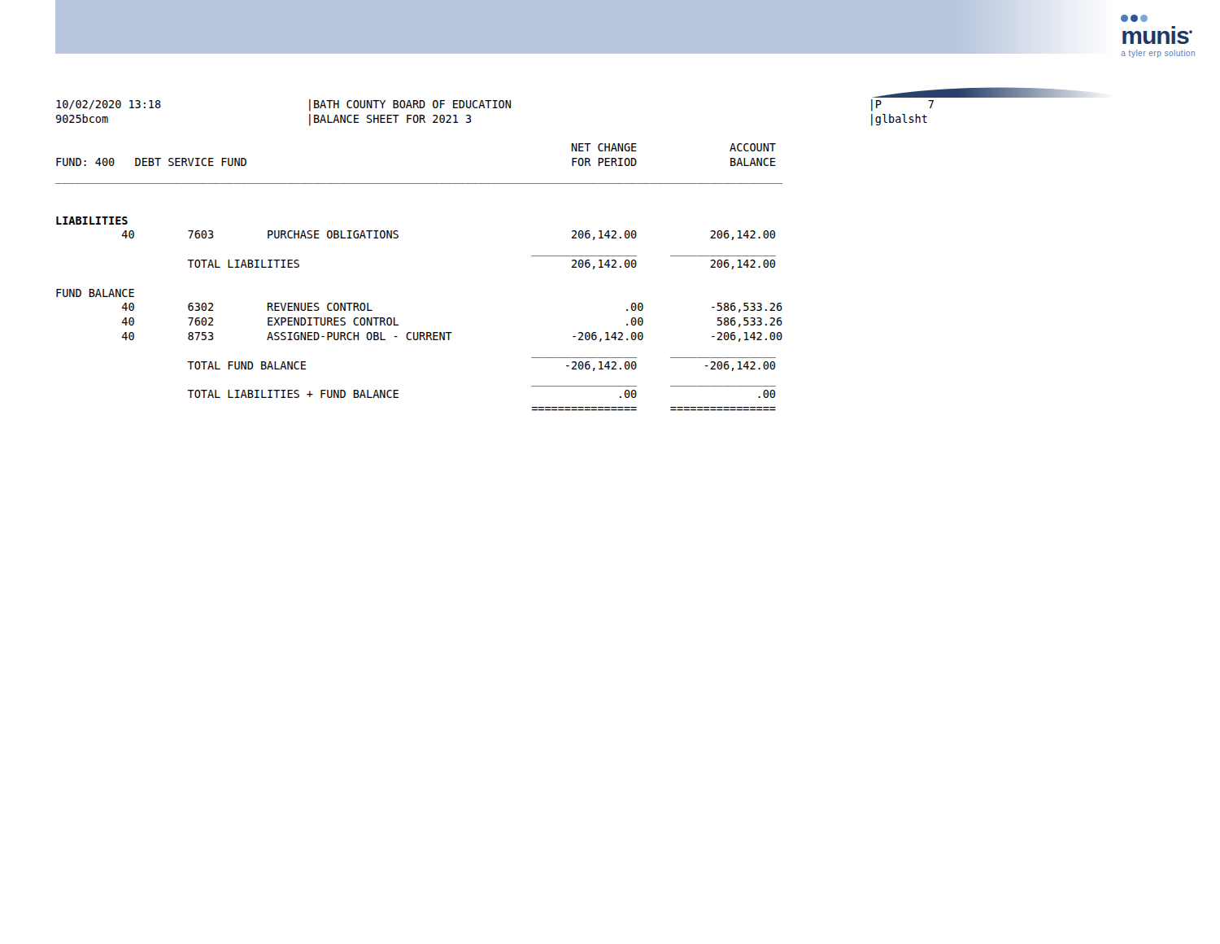munis•
a tyler erp solution
10/02/2020 13:18                      |BATH COUNTY BOARD OF EDUCATION                                                      |P       7
9025bcom                              |BALANCE SHEET FOR 2021 3                                                            |glbalsht

                                                                              NET CHANGE              ACCOUNT
FUND: 400   DEBT SERVICE FUND                                                 FOR PERIOD              BALANCE
______________________________________________________________________________________________________________


LIABILITIES
          40        7603        PURCHASE OBLIGATIONS                          206,142.00           206,142.00
                                                                        ________________     ________________
                    TOTAL LIABILITIES                                         206,142.00           206,142.00

FUND BALANCE
          40        6302        REVENUES CONTROL                                      .00          -586,533.26
          40        7602        EXPENDITURES CONTROL                                  .00           586,533.26
          40        8753        ASSIGNED-PURCH OBL - CURRENT                  -206,142.00          -206,142.00
                                                                        ________________     ________________
                    TOTAL FUND BALANCE                                       -206,142.00          -206,142.00
                                                                        ________________     ________________
                    TOTAL LIABILITIES + FUND BALANCE                                 .00                  .00
                                                                        ================     ================